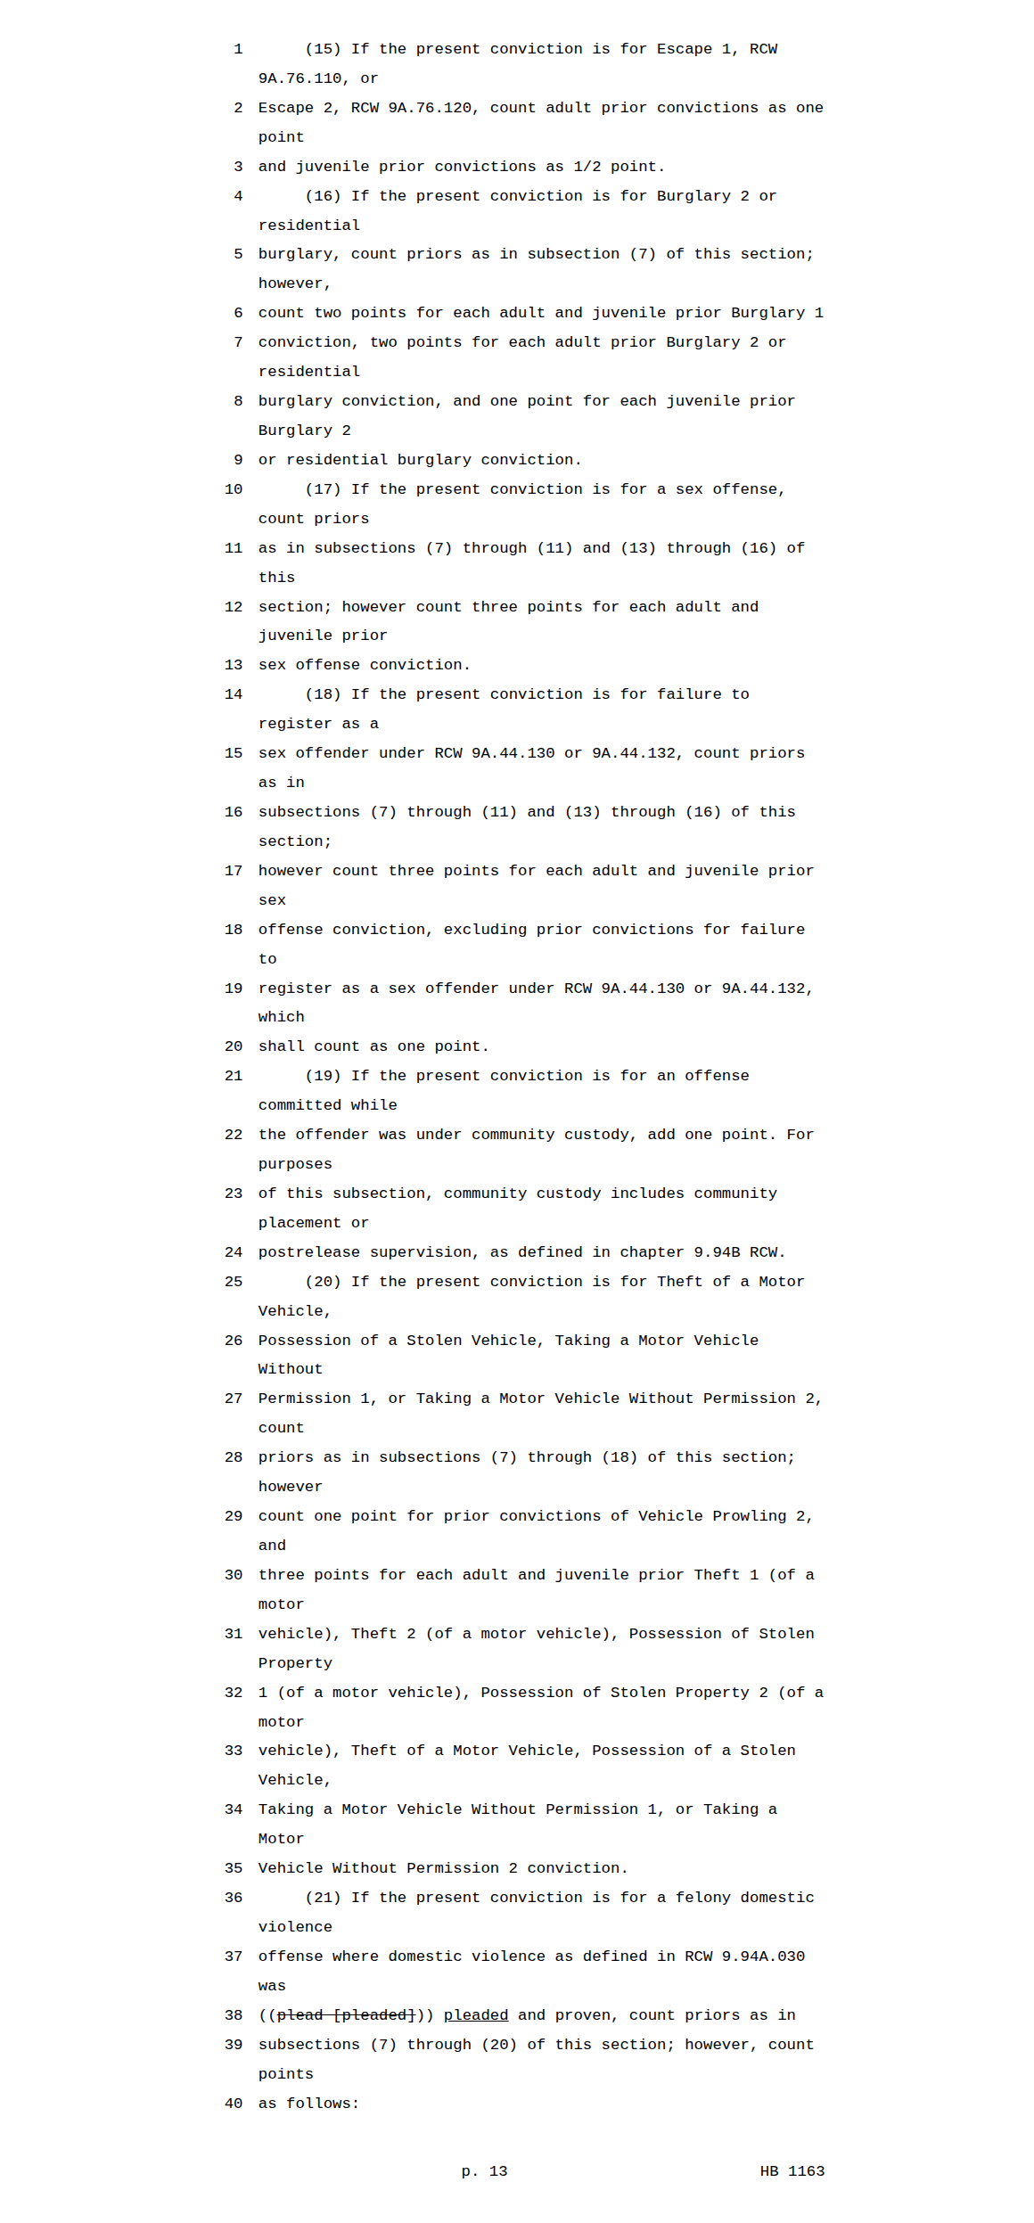(15) If the present conviction is for Escape 1, RCW 9A.76.110, or
Escape 2, RCW 9A.76.120, count adult prior convictions as one point
and juvenile prior convictions as 1/2 point.
(16) If the present conviction is for Burglary 2 or residential
burglary, count priors as in subsection (7) of this section; however,
count two points for each adult and juvenile prior Burglary 1
conviction, two points for each adult prior Burglary 2 or residential
burglary conviction, and one point for each juvenile prior Burglary 2
or residential burglary conviction.
(17) If the present conviction is for a sex offense, count priors
as in subsections (7) through (11) and (13) through (16) of this
section; however count three points for each adult and juvenile prior
sex offense conviction.
(18) If the present conviction is for failure to register as a
sex offender under RCW 9A.44.130 or 9A.44.132, count priors as in
subsections (7) through (11) and (13) through (16) of this section;
however count three points for each adult and juvenile prior sex
offense conviction, excluding prior convictions for failure to
register as a sex offender under RCW 9A.44.130 or 9A.44.132, which
shall count as one point.
(19) If the present conviction is for an offense committed while
the offender was under community custody, add one point. For purposes
of this subsection, community custody includes community placement or
postrelease supervision, as defined in chapter 9.94B RCW.
(20) If the present conviction is for Theft of a Motor Vehicle,
Possession of a Stolen Vehicle, Taking a Motor Vehicle Without
Permission 1, or Taking a Motor Vehicle Without Permission 2, count
priors as in subsections (7) through (18) of this section; however
count one point for prior convictions of Vehicle Prowling 2, and
three points for each adult and juvenile prior Theft 1 (of a motor
vehicle), Theft 2 (of a motor vehicle), Possession of Stolen Property
1 (of a motor vehicle), Possession of Stolen Property 2 (of a motor
vehicle), Theft of a Motor Vehicle, Possession of a Stolen Vehicle,
Taking a Motor Vehicle Without Permission 1, or Taking a Motor
Vehicle Without Permission 2 conviction.
(21) If the present conviction is for a felony domestic violence
offense where domestic violence as defined in RCW 9.94A.030 was
((plead [pleaded])) pleaded and proven, count priors as in
subsections (7) through (20) of this section; however, count points
as follows:
p. 13
HB 1163